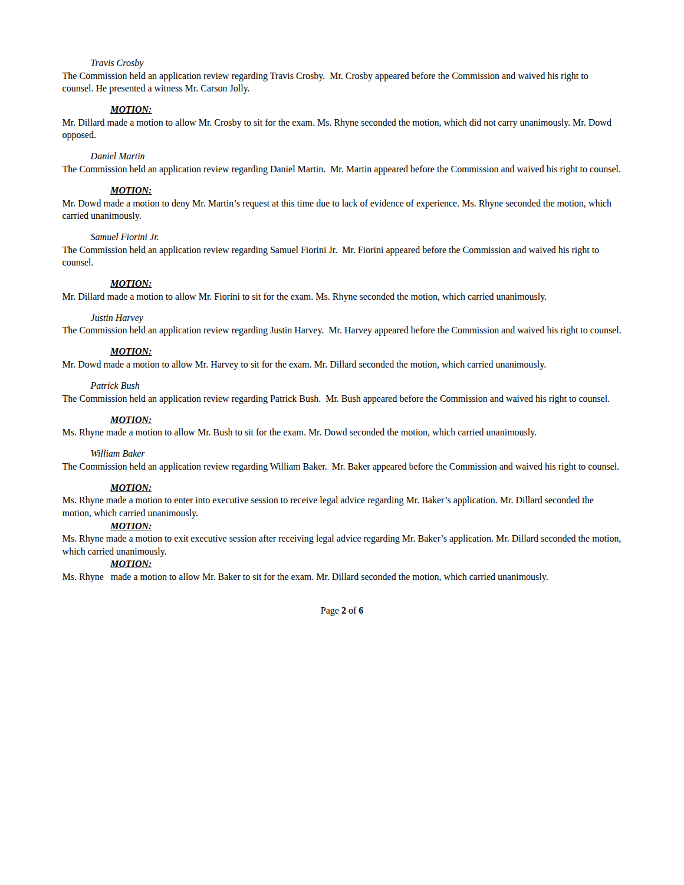Travis Crosby
The Commission held an application review regarding Travis Crosby. Mr. Crosby appeared before the Commission and waived his right to counsel. He presented a witness Mr. Carson Jolly.
MOTION:
Mr. Dillard made a motion to allow Mr. Crosby to sit for the exam. Ms. Rhyne seconded the motion, which did not carry unanimously. Mr. Dowd opposed.
Daniel Martin
The Commission held an application review regarding Daniel Martin. Mr. Martin appeared before the Commission and waived his right to counsel.
MOTION:
Mr. Dowd made a motion to deny Mr. Martin’s request at this time due to lack of evidence of experience. Ms. Rhyne seconded the motion, which carried unanimously.
Samuel Fiorini Jr.
The Commission held an application review regarding Samuel Fiorini Jr. Mr. Fiorini appeared before the Commission and waived his right to counsel.
MOTION:
Mr. Dillard made a motion to allow Mr. Fiorini to sit for the exam. Ms. Rhyne seconded the motion, which carried unanimously.
Justin Harvey
The Commission held an application review regarding Justin Harvey. Mr. Harvey appeared before the Commission and waived his right to counsel.
MOTION:
Mr. Dowd made a motion to allow Mr. Harvey to sit for the exam. Mr. Dillard seconded the motion, which carried unanimously.
Patrick Bush
The Commission held an application review regarding Patrick Bush. Mr. Bush appeared before the Commission and waived his right to counsel.
MOTION:
Ms. Rhyne made a motion to allow Mr. Bush to sit for the exam. Mr. Dowd seconded the motion, which carried unanimously.
William Baker
The Commission held an application review regarding William Baker. Mr. Baker appeared before the Commission and waived his right to counsel.
MOTION:
Ms. Rhyne made a motion to enter into executive session to receive legal advice regarding Mr. Baker’s application. Mr. Dillard seconded the motion, which carried unanimously.
MOTION:
Ms. Rhyne made a motion to exit executive session after receiving legal advice regarding Mr. Baker’s application. Mr. Dillard seconded the motion, which carried unanimously.
MOTION:
Ms. Rhyne made a motion to allow Mr. Baker to sit for the exam. Mr. Dillard seconded the motion, which carried unanimously.
Page 2 of 6